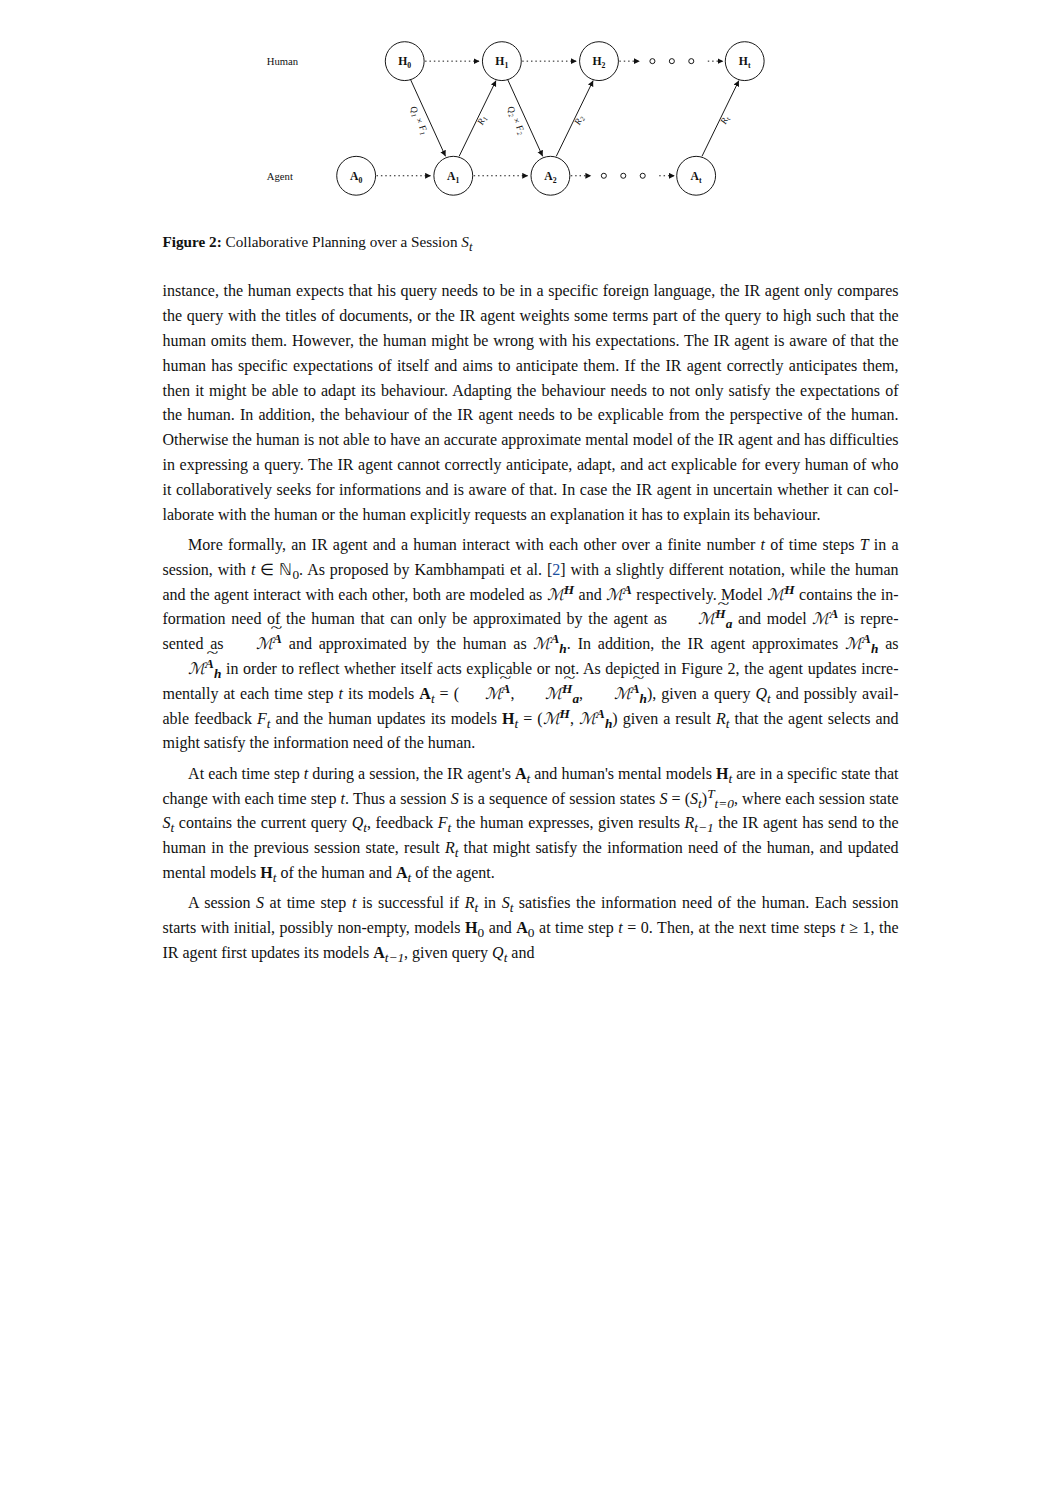Human Agent H0 H1 H2 Ht A0 A1 A2 At Q1 × F1 R1 Q2 × F2 R2 Rt
Figure 2: Collaborative Planning over a Session St
instance, the human expects that his query needs to be in a specific foreign language, the IR agent only compares the query with the titles of documents, or the IR agent weights some terms part of the query to high such that the human omits them. However, the human might be wrong with his expectations. The IR agent is aware of that the human has specific expectations of itself and aims to anticipate them. If the IR agent correctly anticipates them, then it might be able to adapt its behaviour. Adapting the behaviour needs to not only satisfy the expectations of the human. In addition, the behaviour of the IR agent needs to be explicable from the perspective of the human. Otherwise the human is not able to have an accurate approximate mental model of the IR agent and has difficulties in expressing a query. The IR agent cannot correctly anticipate, adapt, and act explicable for every human of who it collaboratively seeks for informations and is aware of that. In case the IR agent in uncertain whether it can collaborate with the human or the human explicitly requests an explanation it has to explain its behaviour.
More formally, an IR agent and a human interact with each other over a finite number t of time steps T in a session, with t ∈ ℕ0. As proposed by Kambhampati et al. [2] with a slightly different notation, while the human and the agent interact with each other, both are modeled as ℳH and ℳA respectively. Model ℳH contains the information need of the human that can only be approximated by the agent as ℳHa and model ℳA is represented as ℳA and approximated by the human as ℳAh. In addition, the IR agent approximates ℳAh as ℳAh in order to reflect whether itself acts explicable or not. As depicted in Figure 2, the agent updates incrementally at each time step t its models At = (ℳA, ℳHa, ℳAh), given a query Qt and possibly available feedback Ft and the human updates its models Ht = (ℳH, ℳAh) given a result Rt that the agent selects and might satisfy the information need of the human.
At each time step t during a session, the IR agent's At and human's mental models Ht are in a specific state that change with each time step t. Thus a session S is a sequence of session states S = (St)Tt=0, where each session state St contains the current query Qt, feedback Ft the human expresses, given results Rt−1 the IR agent has send to the human in the previous session state, result Rt that might satisfy the information need of the human, and updated mental models Ht of the human and At of the agent.
A session S at time step t is successful if Rt in St satisfies the information need of the human. Each session starts with initial, possibly non-empty, models H0 and A0 at time step t = 0. Then, at the next time steps t ≥ 1, the IR agent first updates its models At−1, given query Qt and